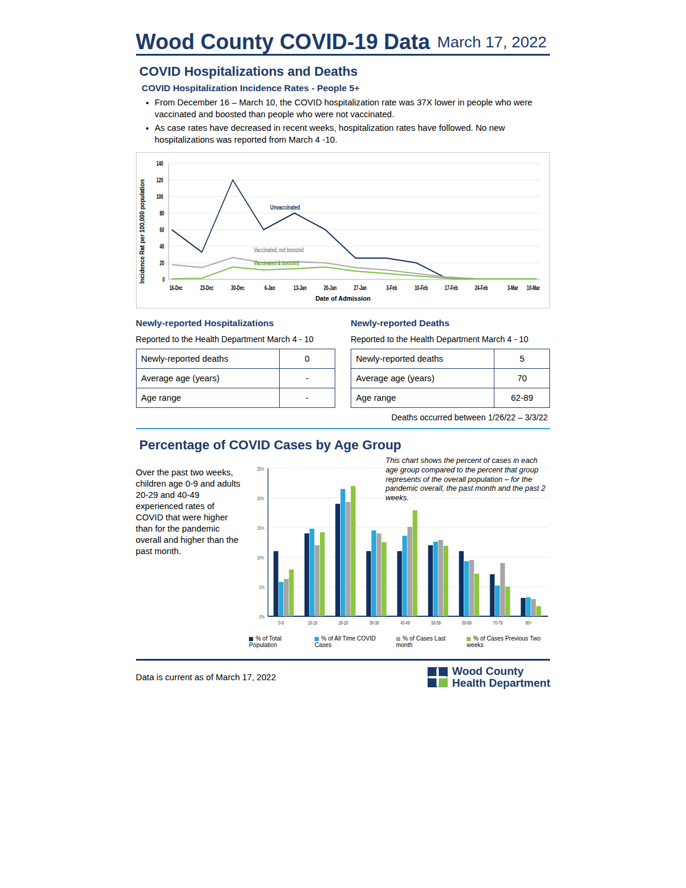Wood County COVID-19 Data
March 17, 2022
COVID Hospitalizations and Deaths
COVID Hospitalization Incidence Rates - People 5+
From December 16 – March 10, the COVID hospitalization rate was 37X lower in people who were vaccinated and boosted than people who were not vaccinated.
As case rates have decreased in recent weeks, hospitalization rates have followed. No new hospitalizations was reported from March 4 -10.
Incidence Rat per 100,000 population
140 120 100 80 60 40 20 0 16-Dec 23-Dec 30-Dec 6-Jan 13-Jan 20-Jan 27-Jan 3-Feb 10-Feb 17-Feb 24-Feb 3-Mar 10-Mar Unvaccinated Vaccinated, not boosted Vaccinated & boosted
Date of Admission
Newly-reported Hospitalizations
Reported to the Health Department March 4 - 10
| Newly-reported deaths | 0 |
| Average age (years) | - |
| Age range | - |
Newly-reported Deaths
Reported to the Health Department March 4 - 10
| Newly-reported deaths | 5 |
| Average age (years) | 70 |
| Age range | 62-89 |
Deaths occurred between 1/26/22 – 3/3/22
Percentage of COVID Cases by Age Group
Over the past two weeks, children age 0-9 and adults 20-29 and 40-49 experienced rates of COVID that were higher than for the pandemic overall and higher than the past month.
This chart shows the percent of cases in each age group compared to the percent that group represents of the overall population – for the pandemic overall, the past month and the past 2 weeks.
25% 20% 15% 10% 5% 0% 0-9 10-19 20-29 30-39 40-49 50-59 60-69 70-79 80+
% of Total Population
% of All Time COVID Cases
% of Cases Last month
% of Cases Previous Two weeks
Data is current as of March 17, 2022
Wood County
Health Department